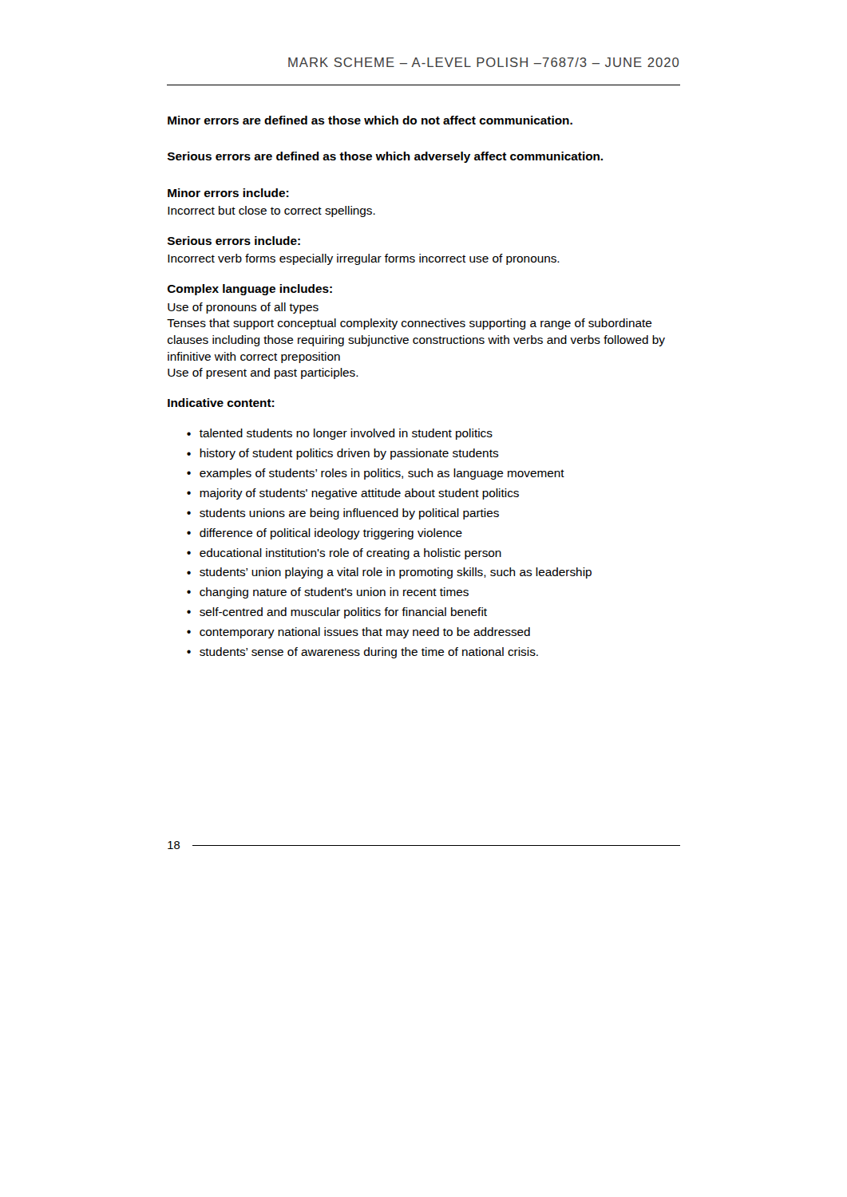MARK SCHEME – A-LEVEL POLISH –7687/3 – JUNE 2020
Minor errors are defined as those which do not affect communication.
Serious errors are defined as those which adversely affect communication.
Minor errors include:
Incorrect but close to correct spellings.
Serious errors include:
Incorrect verb forms especially irregular forms incorrect use of pronouns.
Complex language includes:
Use of pronouns of all types
Tenses that support conceptual complexity connectives supporting a range of subordinate clauses including those requiring subjunctive constructions with verbs and verbs followed by infinitive with correct preposition
Use of present and past participles.
Indicative content:
talented students no longer involved in student politics
history of student politics driven by passionate students
examples of students’ roles in politics, such as language movement
majority of students' negative attitude about student politics
students unions are being influenced by political parties
difference of political ideology triggering violence
educational institution's role of creating a holistic person
students’ union playing a vital role in promoting skills, such as leadership
changing nature of student's union in recent times
self-centred and muscular politics for financial benefit
contemporary national issues that may need to be addressed
students’ sense of awareness during the time of national crisis.
18